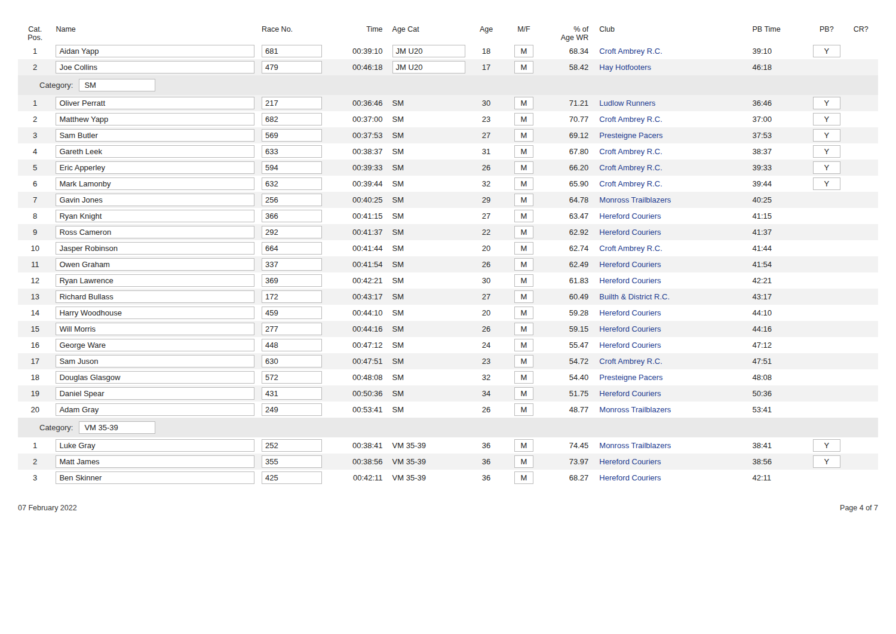| Cat. Pos. | Name | Race No. | Time | Age Cat | Age | M/F | % of Age WR | Club | PB Time | PB? | CR? |
| --- | --- | --- | --- | --- | --- | --- | --- | --- | --- | --- | --- |
| 1 | Aidan Yapp | 681 | 00:39:10 | JM U20 | 18 | M | 68.34 | Croft Ambrey R.C. | 39:10 | Y | |
| 2 | Joe Collins | 479 | 00:46:18 | JM U20 | 17 | M | 58.42 | Hay Hotfooters | 46:18 | | |
| Category: SM |
| 1 | Oliver Perratt | 217 | 00:36:46 | SM | 30 | M | 71.21 | Ludlow Runners | 36:46 | Y | |
| 2 | Matthew Yapp | 682 | 00:37:00 | SM | 23 | M | 70.77 | Croft Ambrey R.C. | 37:00 | Y | |
| 3 | Sam Butler | 569 | 00:37:53 | SM | 27 | M | 69.12 | Presteigne Pacers | 37:53 | Y | |
| 4 | Gareth Leek | 633 | 00:38:37 | SM | 31 | M | 67.80 | Croft Ambrey R.C. | 38:37 | Y | |
| 5 | Eric Apperley | 594 | 00:39:33 | SM | 26 | M | 66.20 | Croft Ambrey R.C. | 39:33 | Y | |
| 6 | Mark Lamonby | 632 | 00:39:44 | SM | 32 | M | 65.90 | Croft Ambrey R.C. | 39:44 | Y | |
| 7 | Gavin Jones | 256 | 00:40:25 | SM | 29 | M | 64.78 | Monross Trailblazers | 40:25 | | |
| 8 | Ryan Knight | 366 | 00:41:15 | SM | 27 | M | 63.47 | Hereford Couriers | 41:15 | | |
| 9 | Ross Cameron | 292 | 00:41:37 | SM | 22 | M | 62.92 | Hereford Couriers | 41:37 | | |
| 10 | Jasper Robinson | 664 | 00:41:44 | SM | 20 | M | 62.74 | Croft Ambrey R.C. | 41:44 | | |
| 11 | Owen Graham | 337 | 00:41:54 | SM | 26 | M | 62.49 | Hereford Couriers | 41:54 | | |
| 12 | Ryan Lawrence | 369 | 00:42:21 | SM | 30 | M | 61.83 | Hereford Couriers | 42:21 | | |
| 13 | Richard Bullass | 172 | 00:43:17 | SM | 27 | M | 60.49 | Builth & District R.C. | 43:17 | | |
| 14 | Harry Woodhouse | 459 | 00:44:10 | SM | 20 | M | 59.28 | Hereford Couriers | 44:10 | | |
| 15 | Will Morris | 277 | 00:44:16 | SM | 26 | M | 59.15 | Hereford Couriers | 44:16 | | |
| 16 | George Ware | 448 | 00:47:12 | SM | 24 | M | 55.47 | Hereford Couriers | 47:12 | | |
| 17 | Sam Juson | 630 | 00:47:51 | SM | 23 | M | 54.72 | Croft Ambrey R.C. | 47:51 | | |
| 18 | Douglas Glasgow | 572 | 00:48:08 | SM | 32 | M | 54.40 | Presteigne Pacers | 48:08 | | |
| 19 | Daniel Spear | 431 | 00:50:36 | SM | 34 | M | 51.75 | Hereford Couriers | 50:36 | | |
| 20 | Adam Gray | 249 | 00:53:41 | SM | 26 | M | 48.77 | Monross Trailblazers | 53:41 | | |
| Category: VM 35-39 |
| 1 | Luke Gray | 252 | 00:38:41 | VM 35-39 | 36 | M | 74.45 | Monross Trailblazers | 38:41 | Y | |
| 2 | Matt James | 355 | 00:38:56 | VM 35-39 | 36 | M | 73.97 | Hereford Couriers | 38:56 | Y | |
| 3 | Ben Skinner | 425 | 00:42:11 | VM 35-39 | 36 | M | 68.27 | Hereford Couriers | 42:11 | | |
07 February 2022
Page 4 of 7